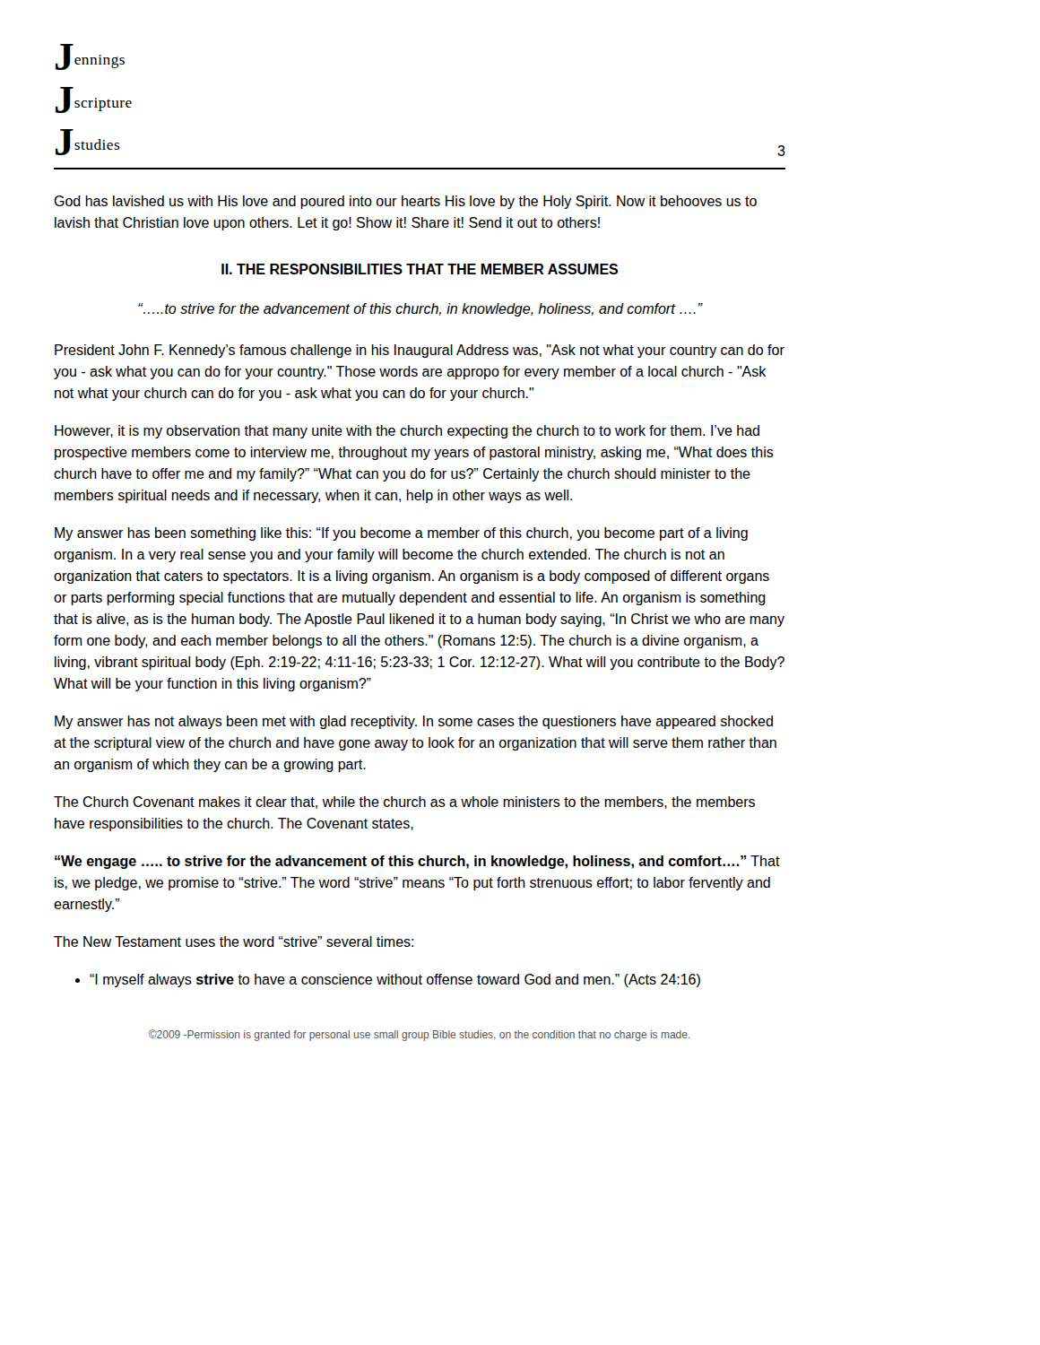Jennings
Jscripture
Jstudies
3
God has lavished us with His love and poured into our hearts His love by the Holy Spirit. Now it behooves us to lavish that Christian love upon others. Let it go! Show it! Share it! Send it out to others!
II. THE RESPONSIBILITIES THAT THE MEMBER ASSUMES
“…..to strive for the advancement of this church, in knowledge, holiness, and comfort ….”
President John F. Kennedy’s famous challenge in his Inaugural Address was, "Ask not what your country can do for you - ask what you can do for your country." Those words are appropo for every member of a local church - "Ask not what your church can do for you - ask what you can do for your church."
However, it is my observation that many unite with the church expecting the church to to work for them. I’ve had prospective members come to interview me, throughout my years of pastoral ministry, asking me, “What does this church have to offer me and my family?” “What can you do for us?” Certainly the church should minister to the members spiritual needs and if necessary, when it can, help in other ways as well.
My answer has been something like this: “If you become a member of this church, you become part of a living organism. In a very real sense you and your family will become the church extended. The church is not an organization that caters to spectators. It is a living organism. An organism is a body composed of different organs or parts performing special functions that are mutually dependent and essential to life. An organism is something that is alive, as is the human body. The Apostle Paul likened it to a human body saying, “In Christ we who are many form one body, and each member belongs to all the others." (Romans 12:5). The church is a divine organism, a living, vibrant spiritual body (Eph. 2:19-22; 4:11-16; 5:23-33; 1 Cor. 12:12-27). What will you contribute to the Body? What will be your function in this living organism?”
My answer has not always been met with glad receptivity. In some cases the questioners have appeared shocked at the scriptural view of the church and have gone away to look for an organization that will serve them rather than an organism of which they can be a growing part.
The Church Covenant makes it clear that, while the church as a whole ministers to the members, the members have responsibilities to the church. The Covenant states,
“We engage ….. to strive for the advancement of this church, in knowledge, holiness, and comfort….” That is, we pledge, we promise to “strive.” The word “strive” means “To put forth strenuous effort; to labor fervently and earnestly.”
The New Testament uses the word “strive” several times:
“I myself always strive to have a conscience without offense toward God and men.” (Acts 24:16)
©2009 -Permission is granted for personal use small group Bible studies, on the condition that no charge is made.